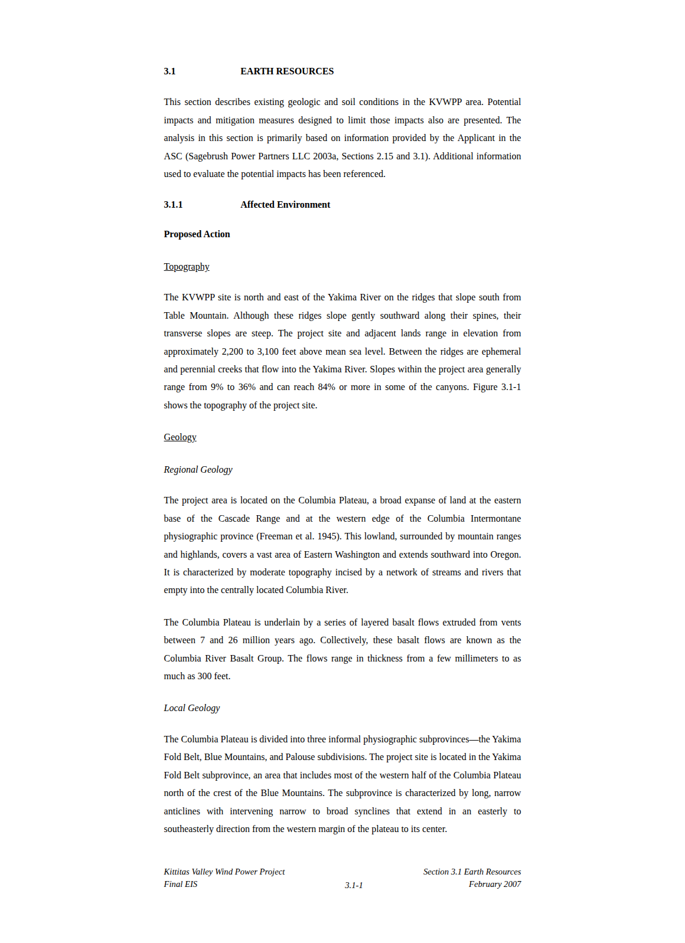3.1 EARTH RESOURCES
This section describes existing geologic and soil conditions in the KVWPP area. Potential impacts and mitigation measures designed to limit those impacts also are presented. The analysis in this section is primarily based on information provided by the Applicant in the ASC (Sagebrush Power Partners LLC 2003a, Sections 2.15 and 3.1). Additional information used to evaluate the potential impacts has been referenced.
3.1.1 Affected Environment
Proposed Action
Topography
The KVWPP site is north and east of the Yakima River on the ridges that slope south from Table Mountain. Although these ridges slope gently southward along their spines, their transverse slopes are steep. The project site and adjacent lands range in elevation from approximately 2,200 to 3,100 feet above mean sea level. Between the ridges are ephemeral and perennial creeks that flow into the Yakima River. Slopes within the project area generally range from 9% to 36% and can reach 84% or more in some of the canyons. Figure 3.1-1 shows the topography of the project site.
Geology
Regional Geology
The project area is located on the Columbia Plateau, a broad expanse of land at the eastern base of the Cascade Range and at the western edge of the Columbia Intermontane physiographic province (Freeman et al. 1945). This lowland, surrounded by mountain ranges and highlands, covers a vast area of Eastern Washington and extends southward into Oregon. It is characterized by moderate topography incised by a network of streams and rivers that empty into the centrally located Columbia River.
The Columbia Plateau is underlain by a series of layered basalt flows extruded from vents between 7 and 26 million years ago. Collectively, these basalt flows are known as the Columbia River Basalt Group. The flows range in thickness from a few millimeters to as much as 300 feet.
Local Geology
The Columbia Plateau is divided into three informal physiographic subprovinces—the Yakima Fold Belt, Blue Mountains, and Palouse subdivisions. The project site is located in the Yakima Fold Belt subprovince, an area that includes most of the western half of the Columbia Plateau north of the crest of the Blue Mountains. The subprovince is characterized by long, narrow anticlines with intervening narrow to broad synclines that extend in an easterly to southeasterly direction from the western margin of the plateau to its center.
Kittitas Valley Wind Power Project
Final EIS
3.1-1
Section 3.1 Earth Resources
February 2007